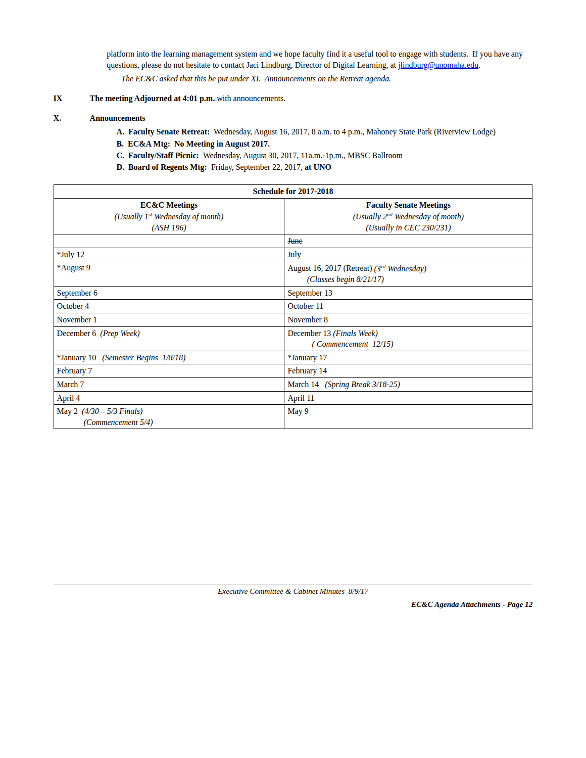platform into the learning management system and we hope faculty find it a useful tool to engage with students. If you have any questions, please do not hesitate to contact Jaci Lindburg, Director of Digital Learning, at jlindburg@unomaha.edu.
The EC&C asked that this be put under XI. Announcements on the Retreat agenda.
IX
The meeting Adjourned at 4:01 p.m. with announcements.
X.
Announcements
A. Faculty Senate Retreat: Wednesday, August 16, 2017, 8 a.m. to 4 p.m., Mahoney State Park (Riverview Lodge)
B. EC&A Mtg: No Meeting in August 2017.
C. Faculty/Staff Picnic: Wednesday, August 30, 2017, 11a.m.-1p.m., MBSC Ballroom
D. Board of Regents Mtg: Friday, September 22, 2017, at UNO
| Schedule for 2017-2018 |
| --- |
| EC&C Meetings (Usually 1 st Wednesday of month) (ASH 196) | Faculty Senate Meetings (Usually 2 nd Wednesday of month) (Usually in CEC 230/231) |
| | June |
| *July 12 | July |
| *August 9 | August 16, 2017 (Retreat) (3 rd Wednesday) (Classes begin 8/21/17) |
| September 6 | September 13 |
| October 4 | October 11 |
| November 1 | November 8 |
| December 6 (Prep Week) | December 13 (Finals Week) ( Commencement 12/15) |
| *January 10 (Semester Begins 1/8/18) | *January 17 |
| February 7 | February 14 |
| March 7 | March 14 (Spring Break 3/18-25) |
| April 4 | April 11 |
| May 2 (4/30 – 5/3 Finals) (Commencement 5/4) | May 9 |
Executive Committee & Cabinet Minutes–8/9/17 EC&C Agenda Attachments - Page 12